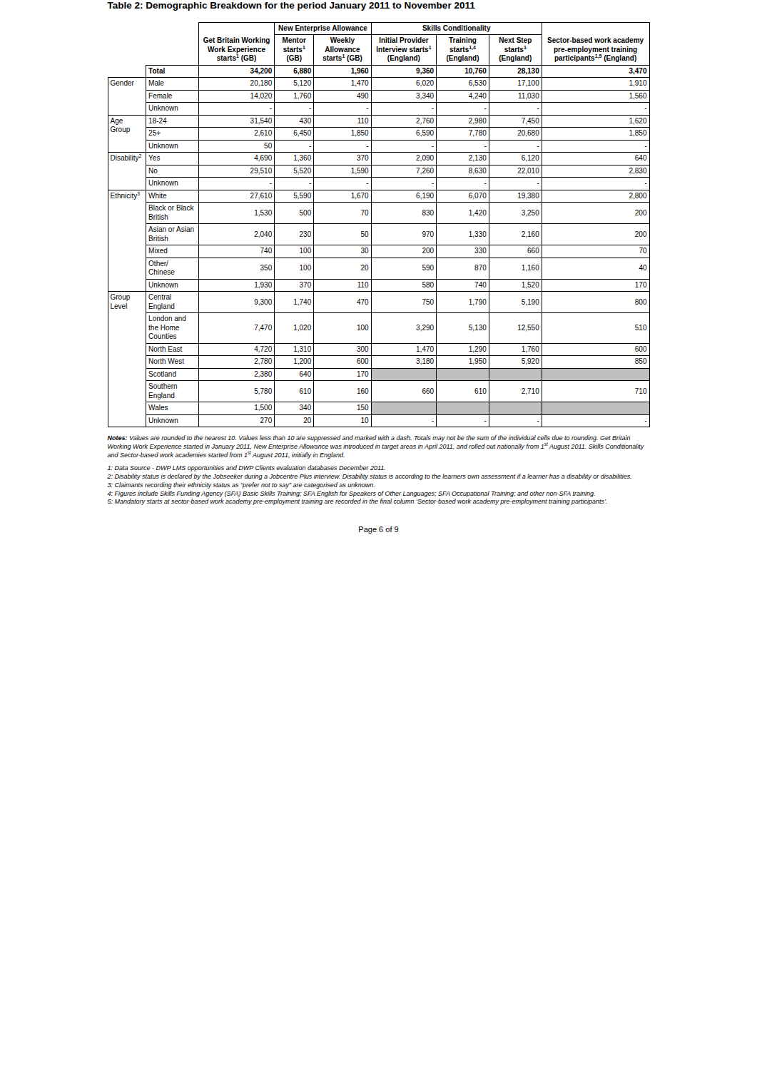Table 2: Demographic Breakdown for the period January 2011 to November 2011
| | Get Britain Working Work Experience starts 1 (GB) | New Enterprise Allowance | Skills Conditionality | Sector-based work academy pre-employment training participants 1,5 (England) |
| --- | --- | --- | --- | --- |
| Mentor starts 1 (GB) | Weekly Allowance starts 1 (GB) | Initial Provider Interview starts 1 (England) | Training starts 1,4 (England) | Next Step starts 1 (England) |
| | Total | 34,200 | 6,880 | 1,960 | 9,360 | 10,760 | 28,130 | 3,470 |
| Gender | Male | 20,180 | 5,120 | 1,470 | 6,020 | 6,530 | 17,100 | 1,910 |
| Female | 14,020 | 1,760 | 490 | 3,340 | 4,240 | 11,030 | 1,560 |
| Unknown | - | - | - | - | - | - | - |
| Age Group | 18-24 | 31,540 | 430 | 110 | 2,760 | 2,980 | 7,450 | 1,620 |
| 25+ | 2,610 | 6,450 | 1,850 | 6,590 | 7,780 | 20,680 | 1,850 |
| Unknown | 50 | - | - | - | - | - | - |
| Disability 2 | Yes | 4,690 | 1,360 | 370 | 2,090 | 2,130 | 6,120 | 640 |
| No | 29,510 | 5,520 | 1,590 | 7,260 | 8,630 | 22,010 | 2,830 |
| Unknown | - | - | - | - | - | - | - |
| Ethnicity 3 | White | 27,610 | 5,590 | 1,670 | 6,190 | 6,070 | 19,380 | 2,800 |
| Black or Black British | 1,530 | 500 | 70 | 830 | 1,420 | 3,250 | 200 |
| Asian or Asian British | 2,040 | 230 | 50 | 970 | 1,330 | 2,160 | 200 |
| Mixed | 740 | 100 | 30 | 200 | 330 | 660 | 70 |
| Other/ Chinese | 350 | 100 | 20 | 590 | 870 | 1,160 | 40 |
| Unknown | 1,930 | 370 | 110 | 580 | 740 | 1,520 | 170 |
| Group Level | Central England | 9,300 | 1,740 | 470 | 750 | 1,790 | 5,190 | 800 |
| London and the Home Counties | 7,470 | 1,020 | 100 | 3,290 | 5,130 | 12,550 | 510 |
| North East | 4,720 | 1,310 | 300 | 1,470 | 1,290 | 1,760 | 600 |
| North West | 2,780 | 1,200 | 600 | 3,180 | 1,950 | 5,920 | 850 |
| Scotland | 2,380 | 640 | 170 | | | | |
| Southern England | 5,780 | 610 | 160 | 660 | 610 | 2,710 | 710 |
| Wales | 1,500 | 340 | 150 | | | | |
| Unknown | 270 | 20 | 10 | - | - | - | - |
Notes: Values are rounded to the nearest 10. Values less than 10 are suppressed and marked with a dash. Totals may not be the sum of the individual cells due to rounding. Get Britain Working Work Experience started in January 2011, New Enterprise Allowance was introduced in target areas in April 2011, and rolled out nationally from 1st August 2011. Skills Conditionality and Sector-based work academies started from 1st August 2011, initially in England.
1: Data Source - DWP LMS opportunities and DWP Clients evaluation databases December 2011.
2: Disability status is declared by the Jobseeker during a Jobcentre Plus interview. Disability status is according to the learners own assessment if a learner has a disability or disabilities.
3: Claimants recording their ethnicity status as “prefer not to say” are categorised as unknown.
4: Figures include Skills Funding Agency (SFA) Basic Skills Training; SFA English for Speakers of Other Languages; SFA Occupational Training; and other non-SFA training.
5: Mandatory starts at sector-based work academy pre-employment training are recorded in the final column ‘Sector-based work academy pre-employment training participants’.
Page 6 of 9